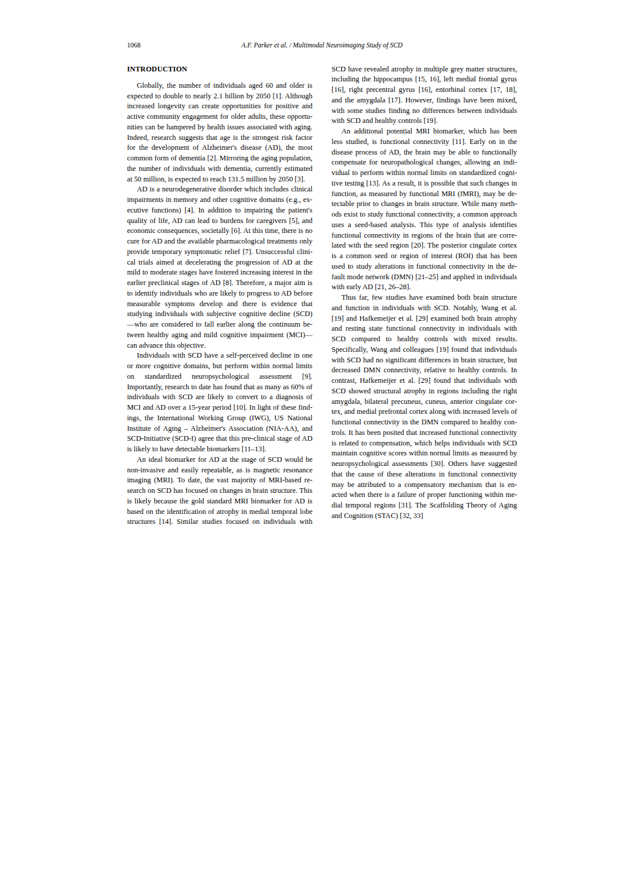1068 A.F. Parker et al. / Multimodal Neuroimaging Study of SCD
INTRODUCTION
Globally, the number of individuals aged 60 and older is expected to double to nearly 2.1 billion by 2050 [1]. Although increased longevity can create opportunities for positive and active community engagement for older adults, these opportunities can be hampered by health issues associated with aging. Indeed, research suggests that age is the strongest risk factor for the development of Alzheimer's disease (AD), the most common form of dementia [2]. Mirroring the aging population, the number of individuals with dementia, currently estimated at 50 million, is expected to reach 131.5 million by 2050 [3].
AD is a neurodegenerative disorder which includes clinical impairments in memory and other cognitive domains (e.g., executive functions) [4]. In addition to impairing the patient's quality of life, AD can lead to burdens for caregivers [5], and economic consequences, societally [6]. At this time, there is no cure for AD and the available pharmacological treatments only provide temporary symptomatic relief [7]. Unsuccessful clinical trials aimed at decelerating the progression of AD at the mild to moderate stages have fostered increasing interest in the earlier preclinical stages of AD [8]. Therefore, a major aim is to identify individuals who are likely to progress to AD before measurable symptoms develop and there is evidence that studying individuals with subjective cognitive decline (SCD)—who are considered to fall earlier along the continuum between healthy aging and mild cognitive impairment (MCI)—can advance this objective.
Individuals with SCD have a self-perceived decline in one or more cognitive domains, but perform within normal limits on standardized neuropsychological assessment [9]. Importantly, research to date has found that as many as 60% of individuals with SCD are likely to convert to a diagnosis of MCI and AD over a 15-year period [10]. In light of these findings, the International Working Group (IWG), US National Institute of Aging – Alzheimer's Association (NIA-AA), and SCD-Initiative (SCD-I) agree that this pre-clinical stage of AD is likely to have detectable biomarkers [11–13].
An ideal biomarker for AD at the stage of SCD would be non-invasive and easily repeatable, as is magnetic resonance imaging (MRI). To date, the vast majority of MRI-based research on SCD has focused on changes in brain structure. This is likely because the gold standard MRI biomarker for AD is based on the identification of atrophy in medial temporal lobe structures [14]. Similar studies focused on individuals with SCD have revealed atrophy in multiple grey matter structures, including the hippocampus [15, 16], left medial frontal gyrus [16], right precentral gyrus [16], entorhinal cortex [17, 18], and the amygdala [17]. However, findings have been mixed, with some studies finding no differences between individuals with SCD and healthy controls [19].
An additional potential MRI biomarker, which has been less studied, is functional connectivity [11]. Early on in the disease process of AD, the brain may be able to functionally compensate for neuropathological changes, allowing an individual to perform within normal limits on standardized cognitive testing [13]. As a result, it is possible that such changes in function, as measured by functional MRI (fMRI), may be detectable prior to changes in brain structure. While many methods exist to study functional connectivity, a common approach uses a seed-based analysis. This type of analysis identifies functional connectivity in regions of the brain that are correlated with the seed region [20]. The posterior cingulate cortex is a common seed or region of interest (ROI) that has been used to study alterations in functional connectivity in the default mode network (DMN) [21–25] and applied in individuals with early AD [21, 26–28].
Thus far, few studies have examined both brain structure and function in individuals with SCD. Notably, Wang et al. [19] and Hafkemeijer et al. [29] examined both brain atrophy and resting state functional connectivity in individuals with SCD compared to healthy controls with mixed results. Specifically, Wang and colleagues [19] found that individuals with SCD had no significant differences in brain structure, but decreased DMN connectivity, relative to healthy controls. In contrast, Hafkemeijer et al. [29] found that individuals with SCD showed structural atrophy in regions including the right amygdala, bilateral precuneus, cuneus, anterior cingulate cortex, and medial prefrontal cortex along with increased levels of functional connectivity in the DMN compared to healthy controls. It has been posited that increased functional connectivity is related to compensation, which helps individuals with SCD maintain cognitive scores within normal limits as measured by neuropsychological assessments [30]. Others have suggested that the cause of these alterations in functional connectivity may be attributed to a compensatory mechanism that is enacted when there is a failure of proper functioning within medial temporal regions [31]. The Scaffolding Theory of Aging and Cognition (STAC) [32, 33]